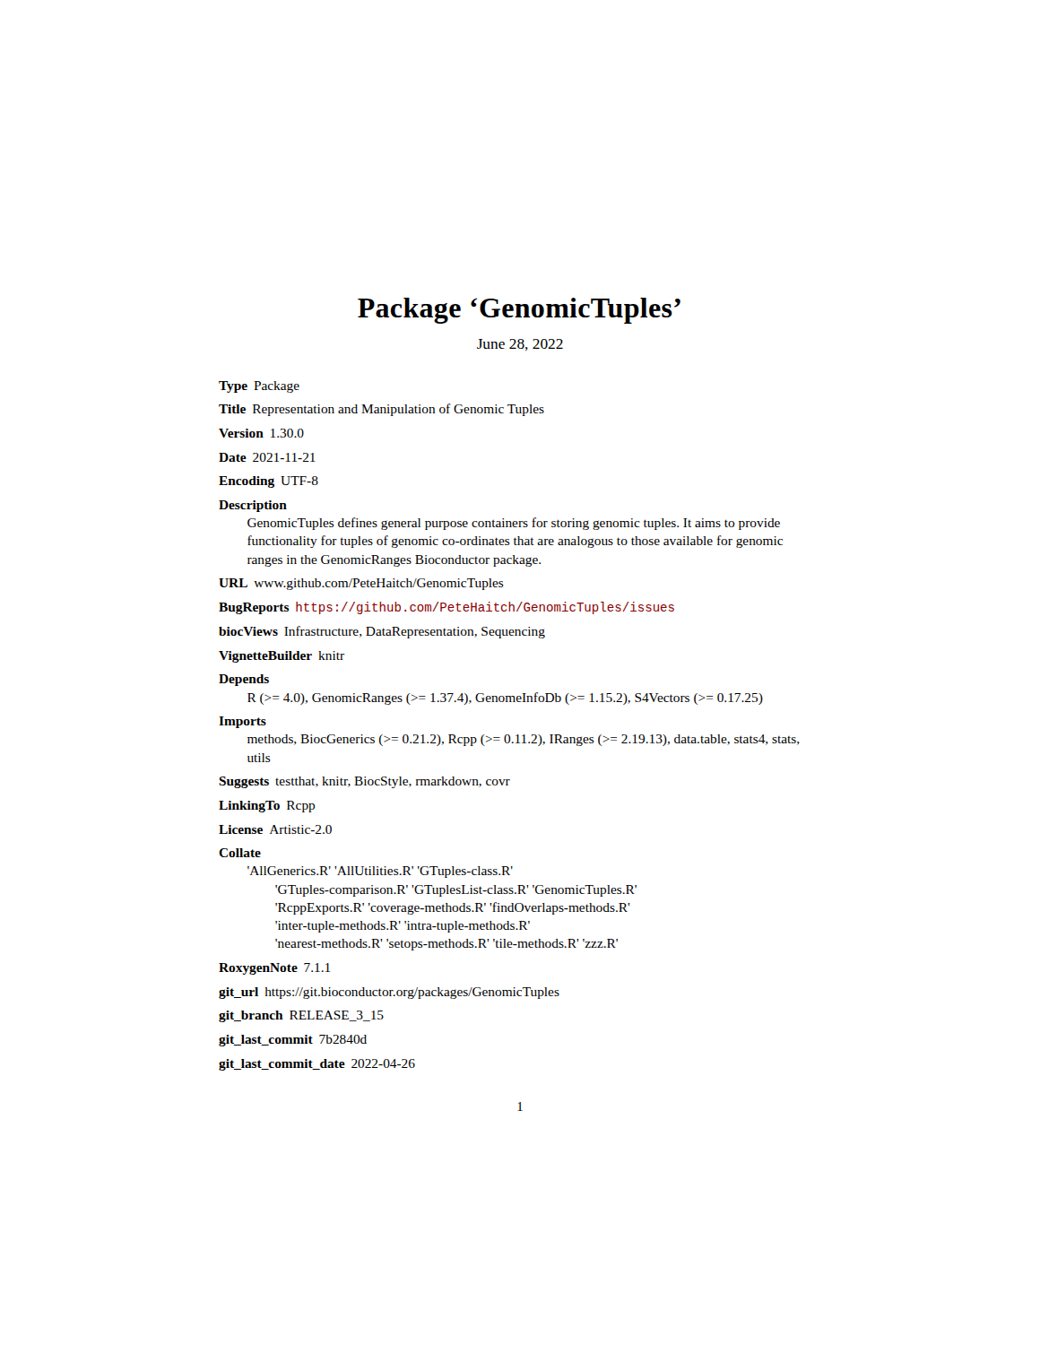Package ‘GenomicTuples’
June 28, 2022
Type
Package
Title
Representation and Manipulation of Genomic Tuples
Version
1.30.0
Date
2021-11-21
Encoding
UTF-8
Description
GenomicTuples defines general purpose containers for storing genomic tuples. It aims to provide functionality for tuples of genomic co-ordinates that are analogous to those available for genomic ranges in the GenomicRanges Bioconductor package.
URL
www.github.com/PeteHaitch/GenomicTuples
BugReports
https://github.com/PeteHaitch/GenomicTuples/issues
biocViews
Infrastructure, DataRepresentation, Sequencing
VignetteBuilder
knitr
Depends
R (>= 4.0), GenomicRanges (>= 1.37.4), GenomeInfoDb (>= 1.15.2), S4Vectors (>= 0.17.25)
Imports
methods, BiocGenerics (>= 0.21.2), Rcpp (>= 0.11.2), IRanges (>= 2.19.13), data.table, stats4, stats, utils
Suggests
testthat, knitr, BiocStyle, rmarkdown, covr
LinkingTo
Rcpp
License
Artistic-2.0
Collate
'AllGenerics.R' 'AllUtilities.R' 'GTuples-class.R' 'GTuples-comparison.R' 'GTuplesList-class.R' 'GenomicTuples.R' 'RcppExports.R' 'coverage-methods.R' 'findOverlaps-methods.R' 'inter-tuple-methods.R' 'intra-tuple-methods.R' 'nearest-methods.R' 'setops-methods.R' 'tile-methods.R' 'zzz.R'
RoxygenNote
7.1.1
git_url
https://git.bioconductor.org/packages/GenomicTuples
git_branch
RELEASE_3_15
git_last_commit
7b2840d
git_last_commit_date
2022-04-26
1